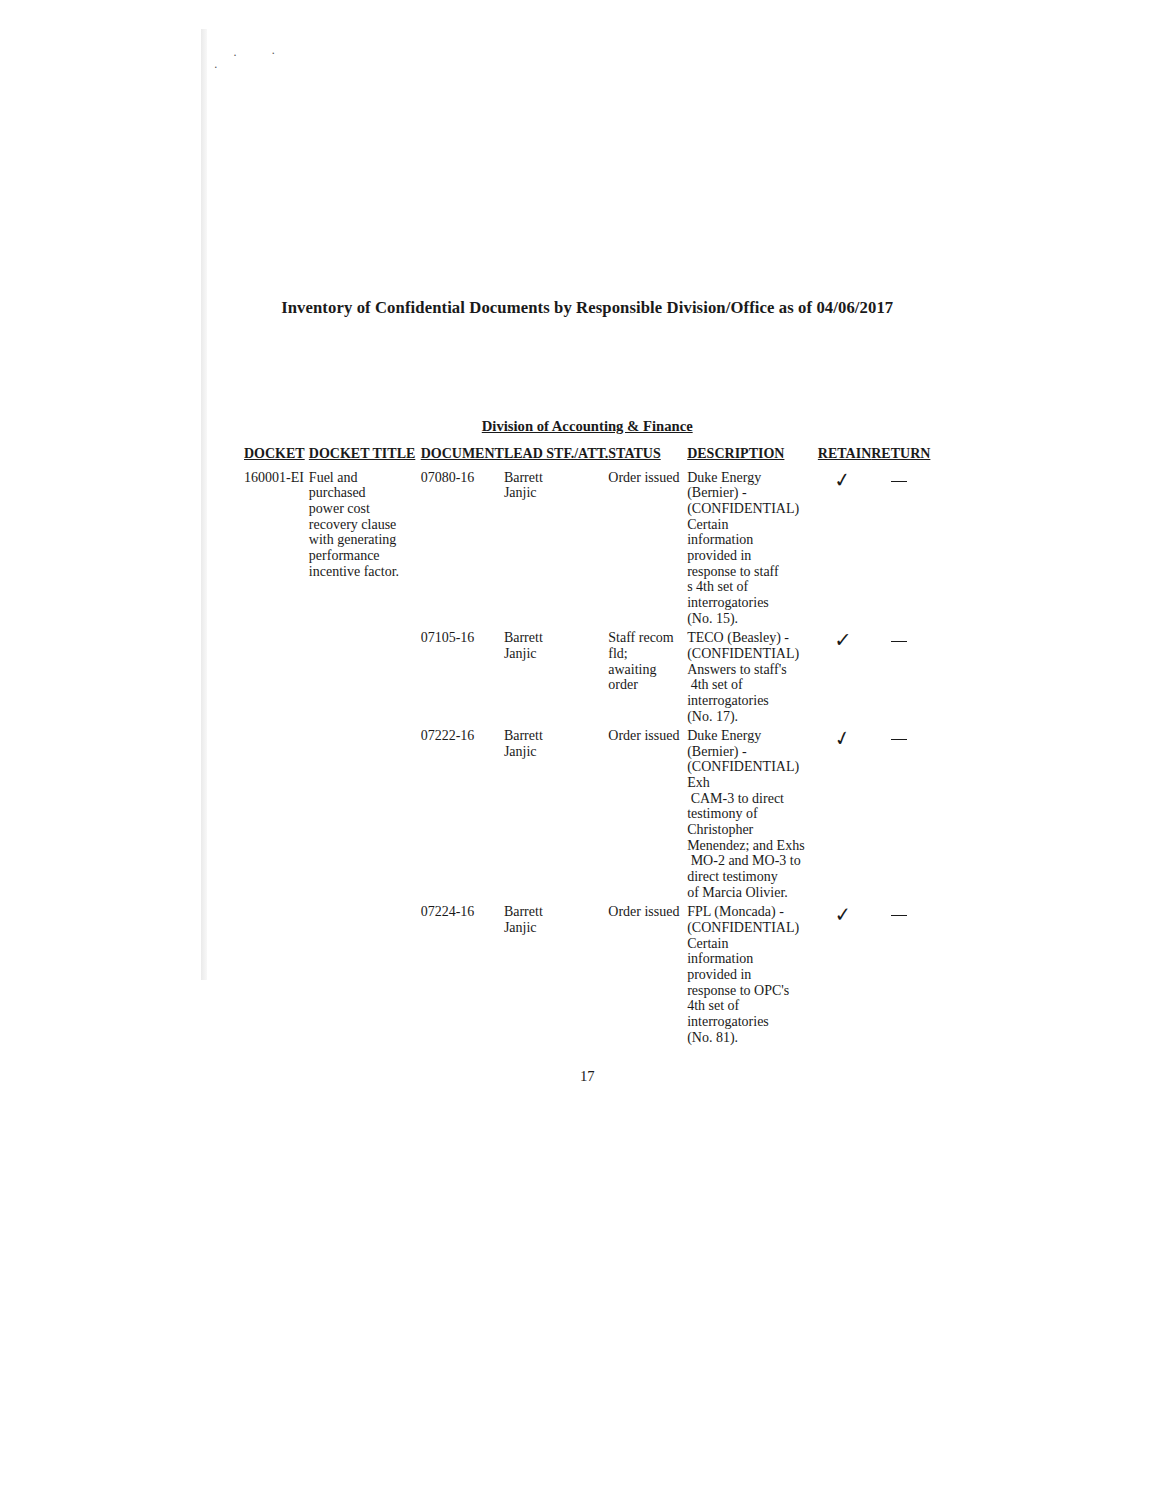. . .
Inventory of Confidential Documents by Responsible Division/Office as of 04/06/2017
Division of Accounting & Finance
| DOCKET | DOCKET TITLE | DOCUMENT | LEAD STF./ATT. | STATUS | DESCRIPTION | RETAIN | RETURN |
| --- | --- | --- | --- | --- | --- | --- | --- |
| 160001-EI | Fuel and purchased power cost recovery clause with generating performance incentive factor. | 07080-16 | Barrett Janjic | Order issued | Duke Energy (Bernier) - (CONFIDENTIAL) Certain information provided in response to staff s 4th set of interrogatories (No. 15). | ✓ | |
| | | 07105-16 | Barrett Janjic | Staff recom fld; awaiting order | TECO (Beasley) - (CONFIDENTIAL) Answers to staff's 4th set of interrogatories (No. 17). | ✓ | |
| | | 07222-16 | Barrett Janjic | Order issued | Duke Energy (Bernier) - (CONFIDENTIAL) Exh CAM-3 to direct testimony of Christopher Menendez; and Exhs MO-2 and MO-3 to direct testimony of Marcia Olivier. | ✓ | |
| | | 07224-16 | Barrett Janjic | Order issued | FPL (Moncada) - (CONFIDENTIAL) Certain information provided in response to OPC's 4th set of interrogatories (No. 81). | ✓ | |
17